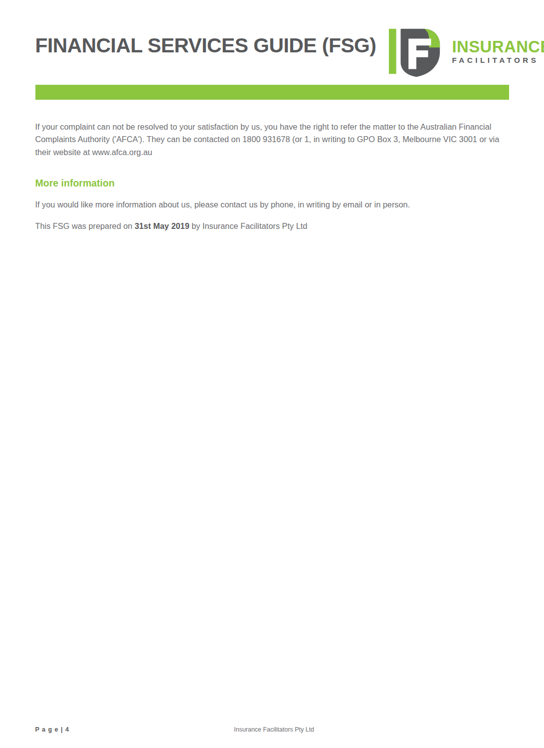FINANCIAL SERVICES GUIDE (FSG)
INSURANCE FACILITATORS
If your complaint can not be resolved to your satisfaction by us, you have the right to refer the matter to the Australian Financial Complaints Authority ('AFCA'). They can be contacted on 1800 931678 (or 1, in writing to GPO Box 3, Melbourne VIC 3001 or via their website at www.afca.org.au
More information
If you would like more information about us, please contact us by phone, in writing by email or in person.
This FSG was prepared on 31st May 2019 by Insurance Facilitators Pty Ltd
P a g e | 4 Insurance Facilitators Pty Ltd